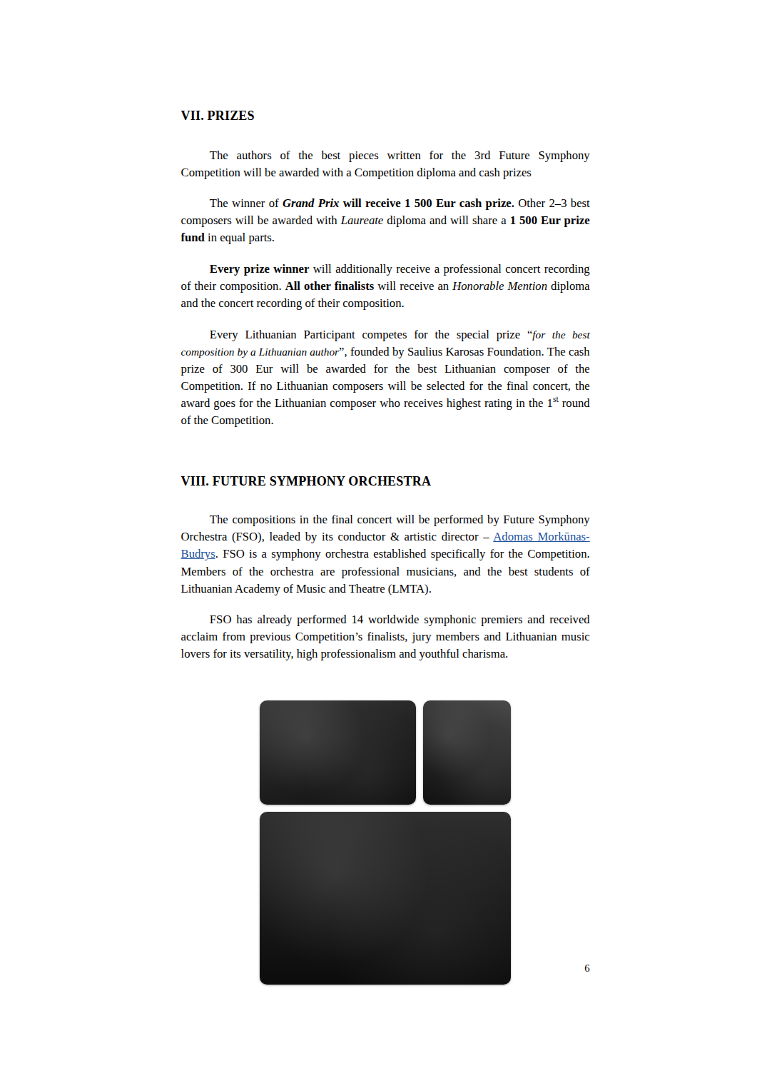VII. PRIZES
The authors of the best pieces written for the 3rd Future Symphony Competition will be awarded with a Competition diploma and cash prizes
The winner of Grand Prix will receive 1 500 Eur cash prize. Other 2–3 best composers will be awarded with Laureate diploma and will share a 1 500 Eur prize fund in equal parts.
Every prize winner will additionally receive a professional concert recording of their composition. All other finalists will receive an Honorable Mention diploma and the concert recording of their composition.
Every Lithuanian Participant competes for the special prize “for the best composition by a Lithuanian author”, founded by Saulius Karosas Foundation. The cash prize of 300 Eur will be awarded for the best Lithuanian composer of the Competition. If no Lithuanian composers will be selected for the final concert, the award goes for the Lithuanian composer who receives highest rating in the 1st round of the Competition.
VIII. FUTURE SYMPHONY ORCHESTRA
The compositions in the final concert will be performed by Future Symphony Orchestra (FSO), leaded by its conductor & artistic director – Adomas Morkūnas-Budrys. FSO is a symphony orchestra established specifically for the Competition. Members of the orchestra are professional musicians, and the best students of Lithuanian Academy of Music and Theatre (LMTA).
FSO has already performed 14 worldwide symphonic premiers and received acclaim from previous Competition’s finalists, jury members and Lithuanian music lovers for its versatility, high professionalism and youthful charisma.
6